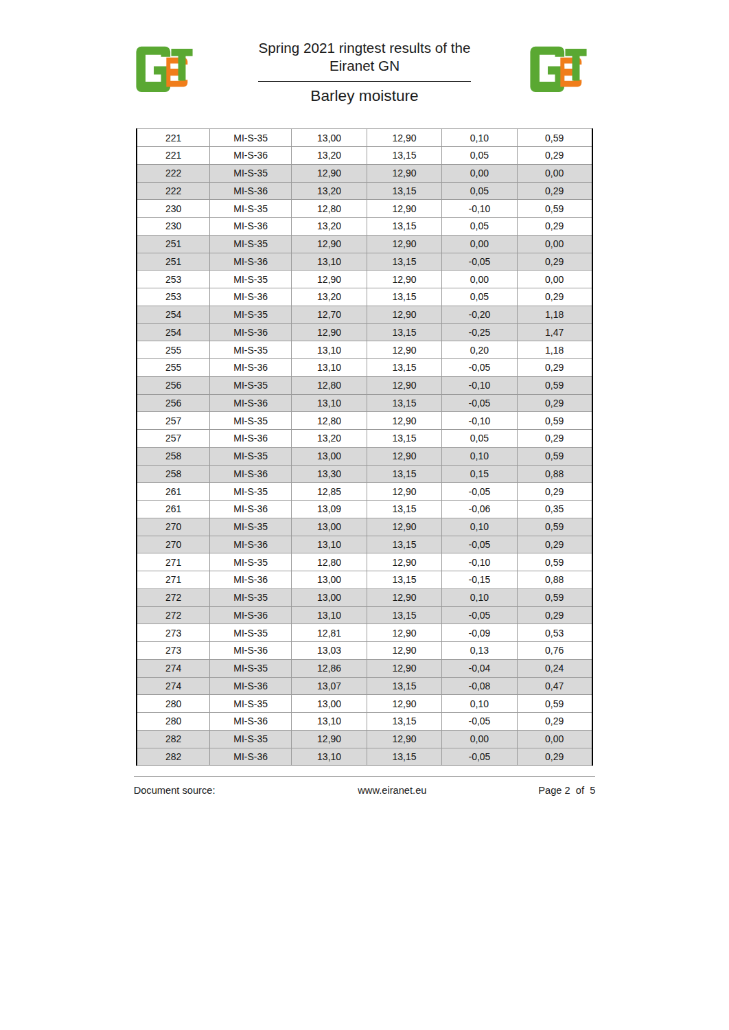Spring 2021 ringtest results of the
Eiranet GN
Barley moisture
| 221 | MI-S-35 | 13,00 | 12,90 | 0,10 | 0,59 |
| 221 | MI-S-36 | 13,20 | 13,15 | 0,05 | 0,29 |
| 222 | MI-S-35 | 12,90 | 12,90 | 0,00 | 0,00 |
| 222 | MI-S-36 | 13,20 | 13,15 | 0,05 | 0,29 |
| 230 | MI-S-35 | 12,80 | 12,90 | -0,10 | 0,59 |
| 230 | MI-S-36 | 13,20 | 13,15 | 0,05 | 0,29 |
| 251 | MI-S-35 | 12,90 | 12,90 | 0,00 | 0,00 |
| 251 | MI-S-36 | 13,10 | 13,15 | -0,05 | 0,29 |
| 253 | MI-S-35 | 12,90 | 12,90 | 0,00 | 0,00 |
| 253 | MI-S-36 | 13,20 | 13,15 | 0,05 | 0,29 |
| 254 | MI-S-35 | 12,70 | 12,90 | -0,20 | 1,18 |
| 254 | MI-S-36 | 12,90 | 13,15 | -0,25 | 1,47 |
| 255 | MI-S-35 | 13,10 | 12,90 | 0,20 | 1,18 |
| 255 | MI-S-36 | 13,10 | 13,15 | -0,05 | 0,29 |
| 256 | MI-S-35 | 12,80 | 12,90 | -0,10 | 0,59 |
| 256 | MI-S-36 | 13,10 | 13,15 | -0,05 | 0,29 |
| 257 | MI-S-35 | 12,80 | 12,90 | -0,10 | 0,59 |
| 257 | MI-S-36 | 13,20 | 13,15 | 0,05 | 0,29 |
| 258 | MI-S-35 | 13,00 | 12,90 | 0,10 | 0,59 |
| 258 | MI-S-36 | 13,30 | 13,15 | 0,15 | 0,88 |
| 261 | MI-S-35 | 12,85 | 12,90 | -0,05 | 0,29 |
| 261 | MI-S-36 | 13,09 | 13,15 | -0,06 | 0,35 |
| 270 | MI-S-35 | 13,00 | 12,90 | 0,10 | 0,59 |
| 270 | MI-S-36 | 13,10 | 13,15 | -0,05 | 0,29 |
| 271 | MI-S-35 | 12,80 | 12,90 | -0,10 | 0,59 |
| 271 | MI-S-36 | 13,00 | 13,15 | -0,15 | 0,88 |
| 272 | MI-S-35 | 13,00 | 12,90 | 0,10 | 0,59 |
| 272 | MI-S-36 | 13,10 | 13,15 | -0,05 | 0,29 |
| 273 | MI-S-35 | 12,81 | 12,90 | -0,09 | 0,53 |
| 273 | MI-S-36 | 13,03 | 12,90 | 0,13 | 0,76 |
| 274 | MI-S-35 | 12,86 | 12,90 | -0,04 | 0,24 |
| 274 | MI-S-36 | 13,07 | 13,15 | -0,08 | 0,47 |
| 280 | MI-S-35 | 13,00 | 12,90 | 0,10 | 0,59 |
| 280 | MI-S-36 | 13,10 | 13,15 | -0,05 | 0,29 |
| 282 | MI-S-35 | 12,90 | 12,90 | 0,00 | 0,00 |
| 282 | MI-S-36 | 13,10 | 13,15 | -0,05 | 0,29 |
Document source:
www.eiranet.eu
Page 2 of 5